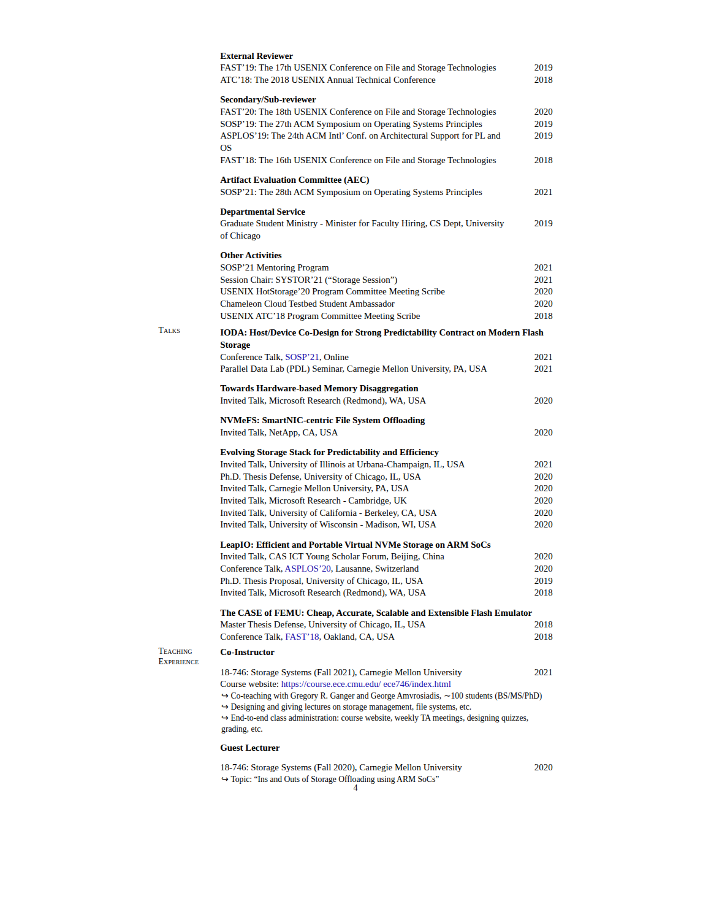| | External Reviewer / FAST’19: The 17th USENIX Conference on File and Storage Technologies / 2019 / / ATC’18: The 2018 USENIX Annual Technical Conference / 2018 / Secondary/Sub-reviewer / FAST’20: The 18th USENIX Conference on File and Storage Technologies / 2020 / / SOSP’19: The 27th ACM Symposium on Operating Systems Principles / 2019 / / ASPLOS’19: The 24th ACM Intl’ Conf. on Architectural Support for PL and OS / 2019 / / FAST’18: The 16th USENIX Conference on File and Storage Technologies / 2018 / Artifact Evaluation Committee (AEC) / SOSP’21: The 28th ACM Symposium on Operating Systems Principles / 2021 / Departmental Service / Graduate Student Ministry - Minister for Faculty Hiring, CS Dept, University of Chicago / 2019 / Other Activities / SOSP’21 Mentoring Program / 2021 / / Session Chair: SYSTOR’21 (“Storage Session”) / 2021 / / USENIX HotStorage’20 Program Committee Meeting Scribe / 2020 / / Chameleon Cloud Testbed Student Ambassador / 2020 / / USENIX ATC’18 Program Committee Meeting Scribe / 2018 / |
| Talks | IODA: Host/Device Co-Design for Strong Predictability Contract on Modern Flash Storage / Conference Talk, SOSP’21 , Online / 2021 / / Parallel Data Lab (PDL) Seminar, Carnegie Mellon University, PA, USA / 2021 / Towards Hardware-based Memory Disaggregation / Invited Talk, Microsoft Research (Redmond), WA, USA / 2020 / NVMeFS: SmartNIC-centric File System Offloading / Invited Talk, NetApp, CA, USA / 2020 / Evolving Storage Stack for Predictability and Efficiency / Invited Talk, University of Illinois at Urbana-Champaign, IL, USA / 2021 / / Ph.D. Thesis Defense, University of Chicago, IL, USA / 2020 / / Invited Talk, Carnegie Mellon University, PA, USA / 2020 / / Invited Talk, Microsoft Research - Cambridge, UK / 2020 / / Invited Talk, University of California - Berkeley, CA, USA / 2020 / / Invited Talk, University of Wisconsin - Madison, WI, USA / 2020 / LeapIO: Efficient and Portable Virtual NVMe Storage on ARM SoCs / Invited Talk, CAS ICT Young Scholar Forum, Beijing, China / 2020 / / Conference Talk, ASPLOS’20 , Lausanne, Switzerland / 2020 / / Ph.D. Thesis Proposal, University of Chicago, IL, USA / 2019 / / Invited Talk, Microsoft Research (Redmond), WA, USA / 2018 / The CASE of FEMU: Cheap, Accurate, Scalable and Extensible Flash Emulator / Master Thesis Defense, University of Chicago, IL, USA / 2018 / / Conference Talk, FAST’18 , Oakland, CA, USA / 2018 / |
| Teaching Experience | Co-Instructor / 18-746: Storage Systems (Fall 2021), Carnegie Mellon University / 2021 / Course website: https://course.ece.cmu.edu/ ece746/index.html ↪ Co-teaching with Gregory R. Ganger and George Amvrosiadis, ∼100 students (BS/MS/PhD) ↪ Designing and giving lectures on storage management, file systems, etc. ↪ End-to-end class administration: course website, weekly TA meetings, designing quizzes, grading, etc. Guest Lecturer / 18-746: Storage Systems (Fall 2020), Carnegie Mellon University / 2020 / ↪ Topic: “Ins and Outs of Storage Offloading using ARM SoCs” |
4